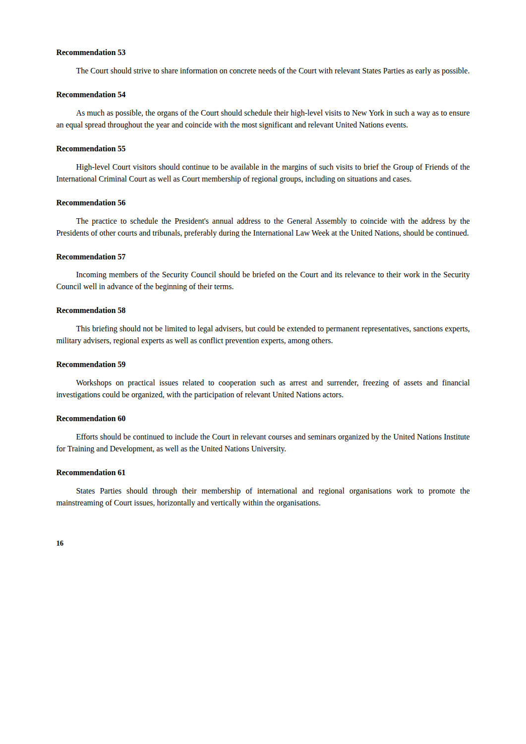Recommendation 53
The Court should strive to share information on concrete needs of the Court with relevant States Parties as early as possible.
Recommendation 54
As much as possible, the organs of the Court should schedule their high-level visits to New York in such a way as to ensure an equal spread throughout the year and coincide with the most significant and relevant United Nations events.
Recommendation 55
High-level Court visitors should continue to be available in the margins of such visits to brief the Group of Friends of the International Criminal Court as well as Court membership of regional groups, including on situations and cases.
Recommendation 56
The practice to schedule the President's annual address to the General Assembly to coincide with the address by the Presidents of other courts and tribunals, preferably during the International Law Week at the United Nations, should be continued.
Recommendation 57
Incoming members of the Security Council should be briefed on the Court and its relevance to their work in the Security Council well in advance of the beginning of their terms.
Recommendation 58
This briefing should not be limited to legal advisers, but could be extended to permanent representatives, sanctions experts, military advisers, regional experts as well as conflict prevention experts, among others.
Recommendation 59
Workshops on practical issues related to cooperation such as arrest and surrender, freezing of assets and financial investigations could be organized, with the participation of relevant United Nations actors.
Recommendation 60
Efforts should be continued to include the Court in relevant courses and seminars organized by the United Nations Institute for Training and Development, as well as the United Nations University.
Recommendation 61
States Parties should through their membership of international and regional organisations work to promote the mainstreaming of Court issues, horizontally and vertically within the organisations.
16